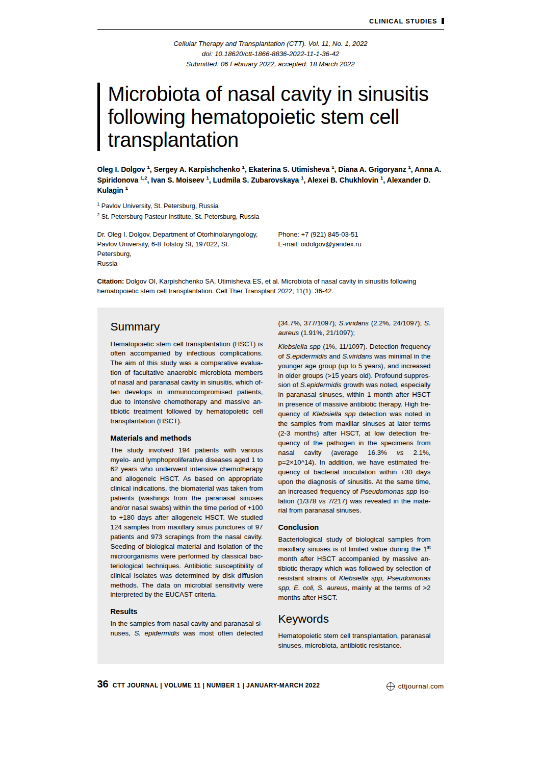CLINICAL STUDIES
Cellular Therapy and Transplantation (CTT). Vol. 11, No. 1, 2022
doi: 10.18620/ctt-1866-8836-2022-11-1-36-42
Submitted: 06 February 2022, accepted: 18 March 2022
Microbiota of nasal cavity in sinusitis following hematopoietic stem cell transplantation
Oleg I. Dolgov 1, Sergey A. Karpishchenko 1, Ekaterina S. Utimisheva 1, Diana A. Grigoryanz 1, Anna A. Spiridonova 1,2, Ivan S. Moiseev 1, Ludmila S. Zubarovskaya 1, Alexei B. Chukhlovin 1, Alexander D. Kulagin 1
1 Pavlov University, St. Petersburg, Russia
2 St. Petersburg Pasteur Institute, St. Petersburg, Russia
Dr. Oleg I. Dolgov, Department of Otorhinolaryngology,
Pavlov University, 6-8 Tolstoy St, 197022, St. Petersburg,
Russia
Phone: +7 (921) 845-03-51
E-mail: oidolgov@yandex.ru
Citation: Dolgov OI, Karpishchenko SA, Utimisheva ES, et al. Microbiota of nasal cavity in sinusitis following hematopoietic stem cell transplantation. Cell Ther Transplant 2022; 11(1): 36-42.
Summary
Hematopoietic stem cell transplantation (HSCT) is often accompanied by infectious complications. The aim of this study was a comparative evaluation of facultative anaerobic microbiota members of nasal and paranasal cavity in sinusitis, which often develops in immunocompromised patients, due to intensive chemotherapy and massive antibiotic treatment followed by hematopoietic cell transplantation (HSCT).
Materials and methods
The study involved 194 patients with various myelo- and lymphoproliferative diseases aged 1 to 62 years who underwent intensive chemotherapy and allogeneic HSCT. As based on appropriate clinical indications, the biomaterial was taken from patients (washings from the paranasal sinuses and/or nasal swabs) within the time period of +100 to +180 days after allogeneic HSCT. We studied 124 samples from maxillary sinus punctures of 97 patients and 973 scrapings from the nasal cavity. Seeding of biological material and isolation of the microorganisms were performed by classical bacteriological techniques. Antibiotic susceptibility of clinical isolates was determined by disk diffusion methods. The data on microbial sensitivity were interpreted by the EUCAST criteria.
Results
In the samples from nasal cavity and paranasal sinuses, S. epidermidis was most often detected (34.7%, 377/1097); S.viridans (2.2%, 24/1097); S. aureus (1.91%, 21/1097);
Klebsiella spp (1%, 11/1097). Detection frequency of S.epidermidis and S.viridans was minimal in the younger age group (up to 5 years), and increased in older groups (>15 years old). Profound suppression of S.epidermidis growth was noted, especially in paranasal sinuses, within 1 month after HSCT in presence of massive antibiotic therapy. High frequency of Klebsiella spp detection was noted in the samples from maxillar sinuses at later terms (2-3 months) after HSCT, at low detection frequency of the pathogen in the specimens from nasal cavity (average 16.3% vs 2.1%, p=2×10^14). In addition, we have estimated frequency of bacterial inoculation within +30 days upon the diagnosis of sinusitis. At the same time, an increased frequency of Pseudomonas spp isolation (1/378 vs 7/217) was revealed in the material from paranasal sinuses.
Conclusion
Bacteriological study of biological samples from maxillary sinuses is of limited value during the 1st month after HSCT accompanied by massive antibiotic therapy which was followed by selection of resistant strains of Klebsiella spp, Pseudomonas spp, E. coli, S. aureus, mainly at the terms of >2 months after HSCT.
Keywords
Hematopoietic stem cell transplantation, paranasal sinuses, microbiota, antibiotic resistance.
36 CTT JOURNAL | VOLUME 11 | NUMBER 1 | JANUARY-MARCH 2022
cttjournal.com